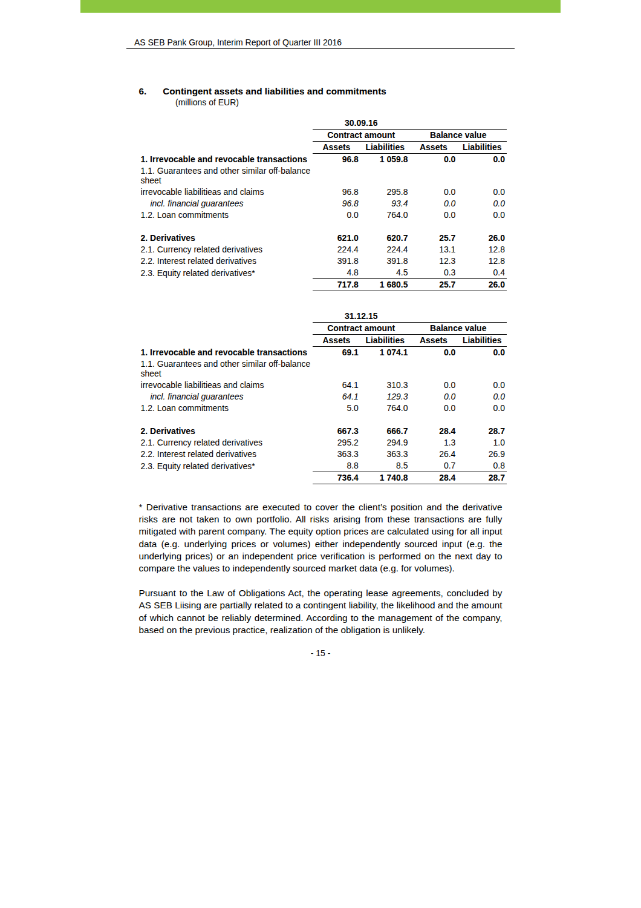AS SEB Pank Group, Interim Report of Quarter III 2016
6. Contingent assets and liabilities and commitments
(millions of EUR)
| | 30.09.16 | | |
| | Contract amount | Balance value |
| | Assets | Liabilities | Assets | Liabilities |
| 1. Irrevocable and revocable transactions | 96.8 | 1 059.8 | 0.0 | 0.0 |
| 1.1. Guarantees and other similar off-balance sheet | | | | |
| irrevocable liabilitieas and claims | 96.8 | 295.8 | 0.0 | 0.0 |
| incl. financial guarantees | 96.8 | 93.4 | 0.0 | 0.0 |
| 1.2. Loan commitments | 0.0 | 764.0 | 0.0 | 0.0 |
| 2. Derivatives | 621.0 | 620.7 | 25.7 | 26.0 |
| 2.1. Currency related derivatives | 224.4 | 224.4 | 13.1 | 12.8 |
| 2.2. Interest related derivatives | 391.8 | 391.8 | 12.3 | 12.8 |
| 2.3. Equity related derivatives* | 4.8 | 4.5 | 0.3 | 0.4 |
| | 717.8 | 1 680.5 | 25.7 | 26.0 |
| | 31.12.15 | | |
| | Contract amount | Balance value |
| | Assets | Liabilities | Assets | Liabilities |
| 1. Irrevocable and revocable transactions | 69.1 | 1 074.1 | 0.0 | 0.0 |
| 1.1. Guarantees and other similar off-balance sheet | | | | |
| irrevocable liabilitieas and claims | 64.1 | 310.3 | 0.0 | 0.0 |
| incl. financial guarantees | 64.1 | 129.3 | 0.0 | 0.0 |
| 1.2. Loan commitments | 5.0 | 764.0 | 0.0 | 0.0 |
| 2. Derivatives | 667.3 | 666.7 | 28.4 | 28.7 |
| 2.1. Currency related derivatives | 295.2 | 294.9 | 1.3 | 1.0 |
| 2.2. Interest related derivatives | 363.3 | 363.3 | 26.4 | 26.9 |
| 2.3. Equity related derivatives* | 8.8 | 8.5 | 0.7 | 0.8 |
| | 736.4 | 1 740.8 | 28.4 | 28.7 |
* Derivative transactions are executed to cover the client’s position and the derivative risks are not taken to own portfolio. All risks arising from these transactions are fully mitigated with parent company. The equity option prices are calculated using for all input data (e.g. underlying prices or volumes) either independently sourced input (e.g. the underlying prices) or an independent price verification is performed on the next day to compare the values to independently sourced market data (e.g. for volumes).
Pursuant to the Law of Obligations Act, the operating lease agreements, concluded by AS SEB Liising are partially related to a contingent liability, the likelihood and the amount of which cannot be reliably determined. According to the management of the company, based on the previous practice, realization of the obligation is unlikely.
- 15 -